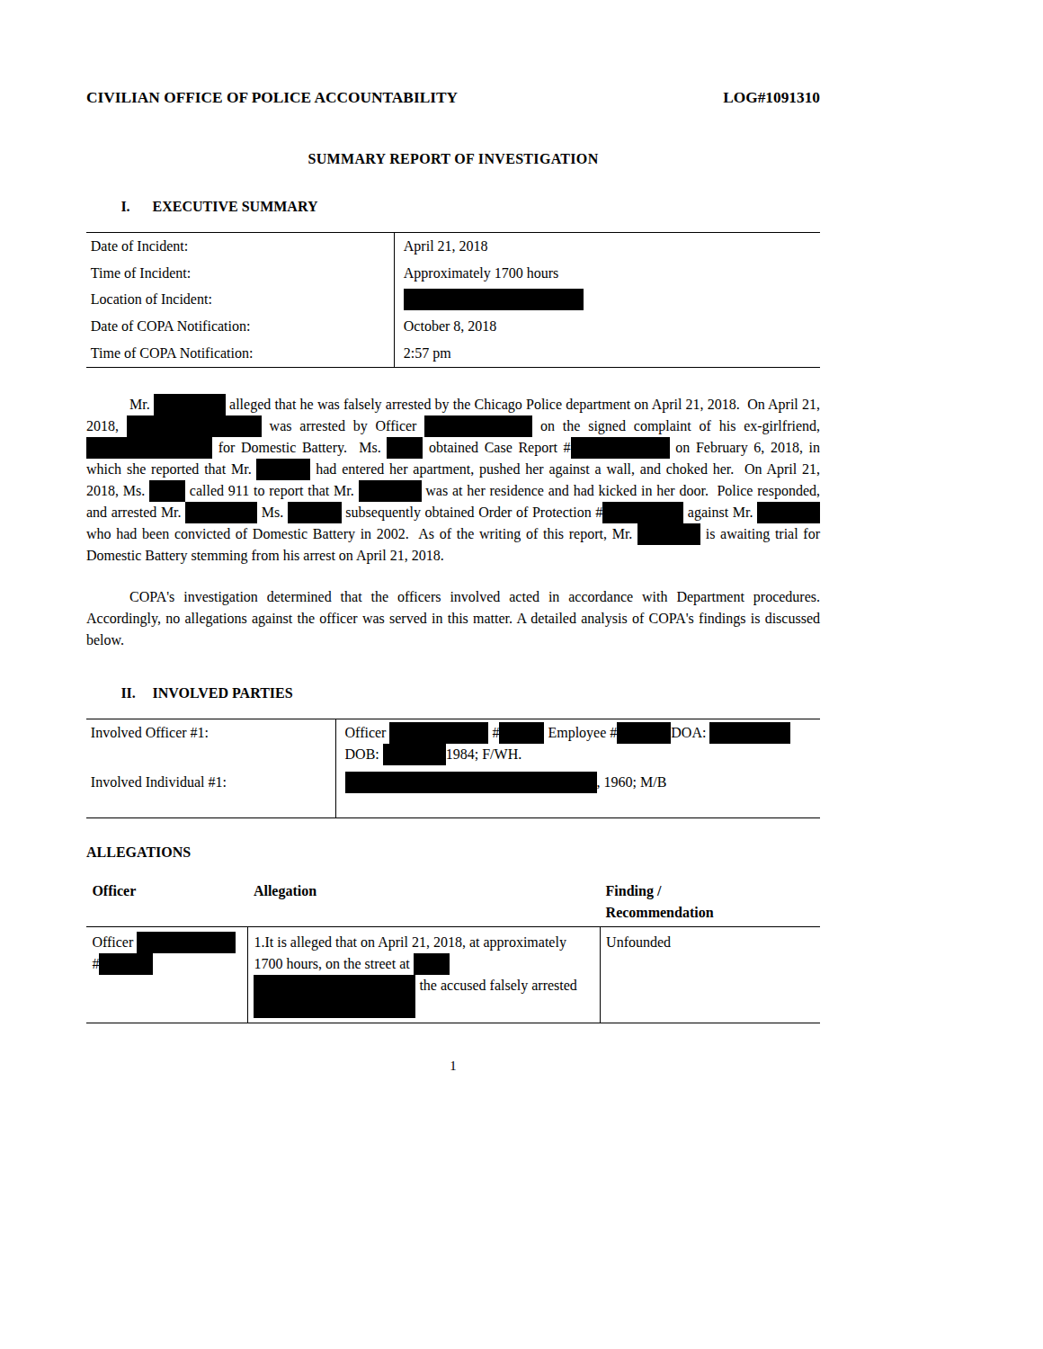CIVILIAN OFFICE OF POLICE ACCOUNTABILITY LOG#1091310
SUMMARY REPORT OF INVESTIGATION
I. EXECUTIVE SUMMARY
| Date of Incident: | April 21, 2018 |
| Time of Incident: | Approximately 1700 hours |
| Location of Incident: | |
| Date of COPA Notification: | October 8, 2018 |
| Time of COPA Notification: | 2:57 pm |
Mr. alleged that he was falsely arrested by the Chicago Police department on April 21, 2018. On April 21, 2018, was arrested by Officer on the signed complaint of his ex-girlfriend, for Domestic Battery. Ms. obtained Case Report # on February 6, 2018, in which she reported that Mr. had entered her apartment, pushed her against a wall, and choked her. On April 21, 2018, Ms. called 911 to report that Mr. was at her residence and had kicked in her door. Police responded, and arrested Mr. Ms. subsequently obtained Order of Protection # against Mr. who had been convicted of Domestic Battery in 2002. As of the writing of this report, Mr. is awaiting trial for Domestic Battery stemming from his arrest on April 21, 2018.
COPA's investigation determined that the officers involved acted in accordance with Department procedures. Accordingly, no allegations against the officer was served in this matter. A detailed analysis of COPA's findings is discussed below.
II. INVOLVED PARTIES
| Involved Officer #1: | Officer # Employee # DOA: DOB: 1984; F/WH. |
| Involved Individual #1: | , 1960; M/B |
ALLEGATIONS
| Officer | Allegation | Finding / Recommendation |
| --- | --- | --- |
| Officer # | 1.It is alleged that on April 21, 2018, at approximately 1700 hours, on the street at the accused falsely arrested | Unfounded |
1